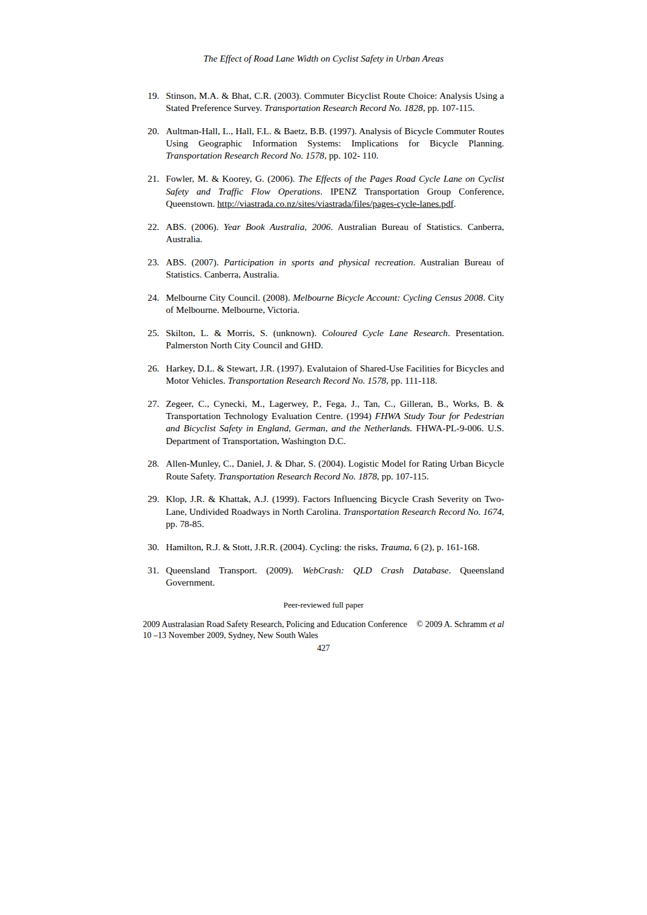The Effect of Road Lane Width on Cyclist Safety in Urban Areas
19. Stinson, M.A. & Bhat, C.R. (2003). Commuter Bicyclist Route Choice: Analysis Using a Stated Preference Survey. Transportation Research Record No. 1828, pp. 107-115.
20. Aultman-Hall, L., Hall, F.L. & Baetz, B.B. (1997). Analysis of Bicycle Commuter Routes Using Geographic Information Systems: Implications for Bicycle Planning. Transportation Research Record No. 1578, pp. 102- 110.
21. Fowler, M. & Koorey, G. (2006). The Effects of the Pages Road Cycle Lane on Cyclist Safety and Traffic Flow Operations. IPENZ Transportation Group Conference, Queenstown. http://viastrada.co.nz/sites/viastrada/files/pages-cycle-lanes.pdf.
22. ABS. (2006). Year Book Australia, 2006. Australian Bureau of Statistics. Canberra, Australia.
23. ABS. (2007). Participation in sports and physical recreation. Australian Bureau of Statistics. Canberra, Australia.
24. Melbourne City Council. (2008). Melbourne Bicycle Account: Cycling Census 2008. City of Melbourne. Melbourne, Victoria.
25. Skilton, L. & Morris, S. (unknown). Coloured Cycle Lane Research. Presentation. Palmerston North City Council and GHD.
26. Harkey, D.L. & Stewart, J.R. (1997). Evalutaion of Shared-Use Facilities for Bicycles and Motor Vehicles. Transportation Research Record No. 1578, pp. 111-118.
27. Zegeer, C., Cynecki, M., Lagerwey, P., Fega, J., Tan, C., Gilleran, B., Works, B. & Transportation Technology Evaluation Centre. (1994) FHWA Study Tour for Pedestrian and Bicyclist Safety in England, German, and the Netherlands. FHWA-PL-9-006. U.S. Department of Transportation, Washington D.C.
28. Allen-Munley, C., Daniel, J. & Dhar, S. (2004). Logistic Model for Rating Urban Bicycle Route Safety. Transportation Research Record No. 1878, pp. 107-115.
29. Klop, J.R. & Khattak, A.J. (1999). Factors Influencing Bicycle Crash Severity on Two-Lane, Undivided Roadways in North Carolina. Transportation Research Record No. 1674, pp. 78-85.
30. Hamilton, R.J. & Stott, J.R.R. (2004). Cycling: the risks, Trauma, 6 (2), p. 161-168.
31. Queensland Transport. (2009). WebCrash: QLD Crash Database. Queensland Government.
Peer-reviewed full paper
2009 Australasian Road Safety Research, Policing and Education Conference
10 –13 November 2009, Sydney, New South Wales
© 2009 A. Schramm et al
427